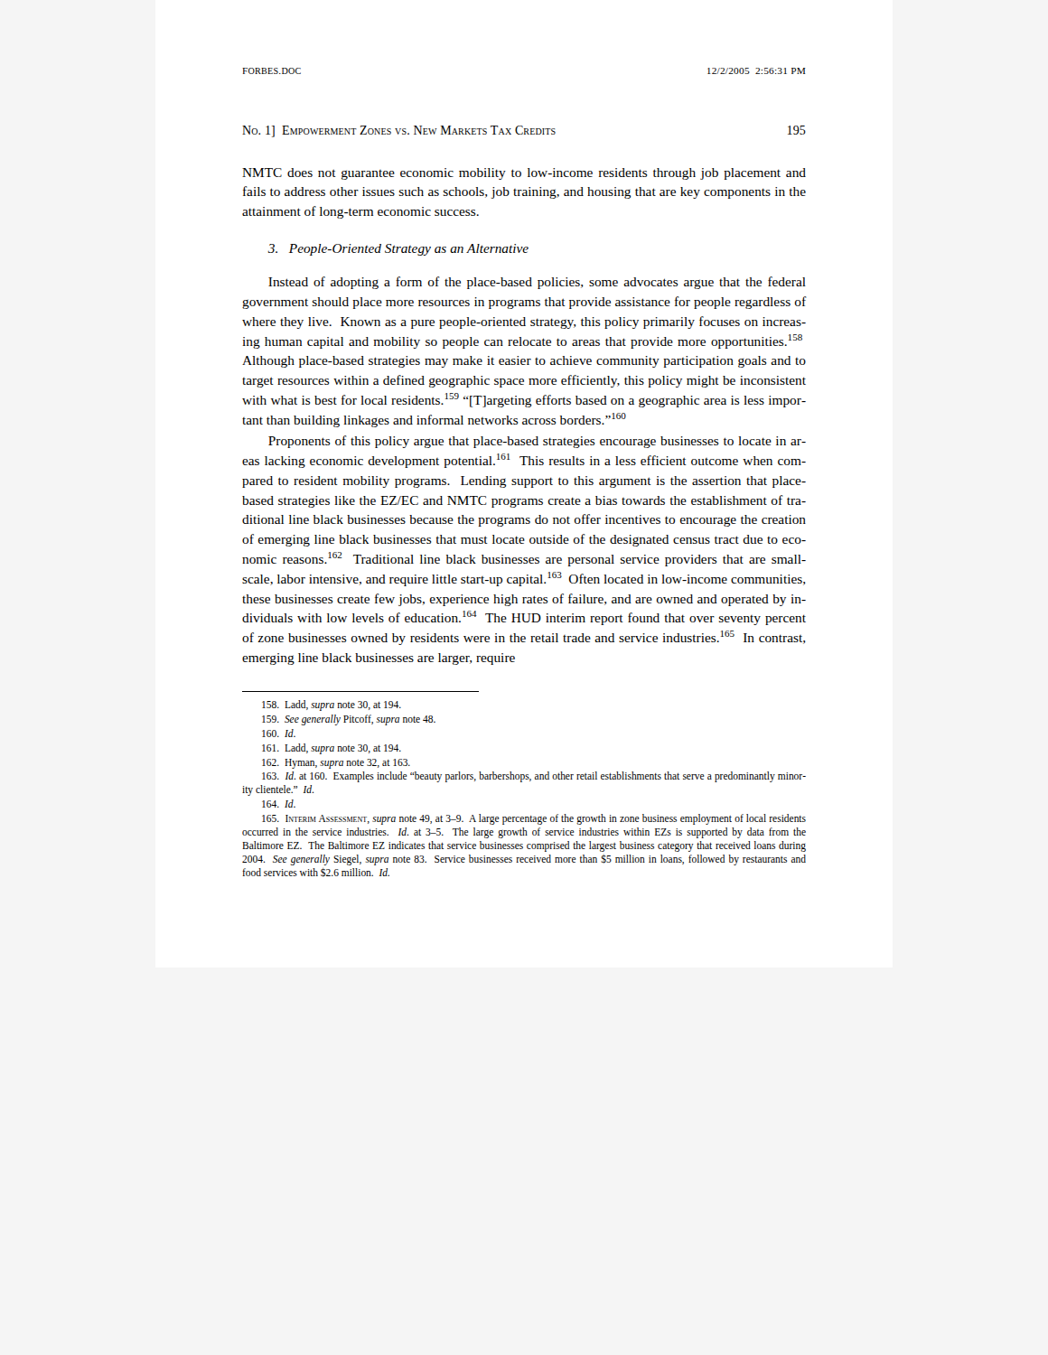FORBES.DOC
12/2/2005 2:56:31 PM
No. 1] Empowerment Zones vs. New Markets Tax Credits195
NMTC does not guarantee economic mobility to low-income residents through job placement and fails to address other issues such as schools, job training, and housing that are key components in the attainment of long-term economic success.
3. People-Oriented Strategy as an Alternative
Instead of adopting a form of the place-based policies, some advocates argue that the federal government should place more resources in programs that provide assistance for people regardless of where they live. Known as a pure people-oriented strategy, this policy primarily focuses on increasing human capital and mobility so people can relocate to areas that provide more opportunities.158 Although place-based strategies may make it easier to achieve community participation goals and to target resources within a defined geographic space more efficiently, this policy might be inconsistent with what is best for local residents.159 “[T]argeting efforts based on a geographic area is less important than building linkages and informal networks across borders.”160
Proponents of this policy argue that place-based strategies encourage businesses to locate in areas lacking economic development potential.161 This results in a less efficient outcome when compared to resident mobility programs. Lending support to this argument is the assertion that place-based strategies like the EZ/EC and NMTC programs create a bias towards the establishment of traditional line black businesses because the programs do not offer incentives to encourage the creation of emerging line black businesses that must locate outside of the designated census tract due to economic reasons.162 Traditional line black businesses are personal service providers that are small-scale, labor intensive, and require little start-up capital.163 Often located in low-income communities, these businesses create few jobs, experience high rates of failure, and are owned and operated by individuals with low levels of education.164 The HUD interim report found that over seventy percent of zone businesses owned by residents were in the retail trade and service industries.165 In contrast, emerging line black businesses are larger, require
158. Ladd, supra note 30, at 194.
159. See generally Pitcoff, supra note 48.
160. Id.
161. Ladd, supra note 30, at 194.
162. Hyman, supra note 32, at 163.
163. Id. at 160. Examples include “beauty parlors, barbershops, and other retail establishments that serve a predominantly minority clientele.” Id.
164. Id.
165. Interim Assessment, supra note 49, at 3–9. A large percentage of the growth in zone business employment of local residents occurred in the service industries. Id. at 3–5. The large growth of service industries within EZs is supported by data from the Baltimore EZ. The Baltimore EZ indicates that service businesses comprised the largest business category that received loans during 2004. See generally Siegel, supra note 83. Service businesses received more than $5 million in loans, followed by restaurants and food services with $2.6 million. Id.